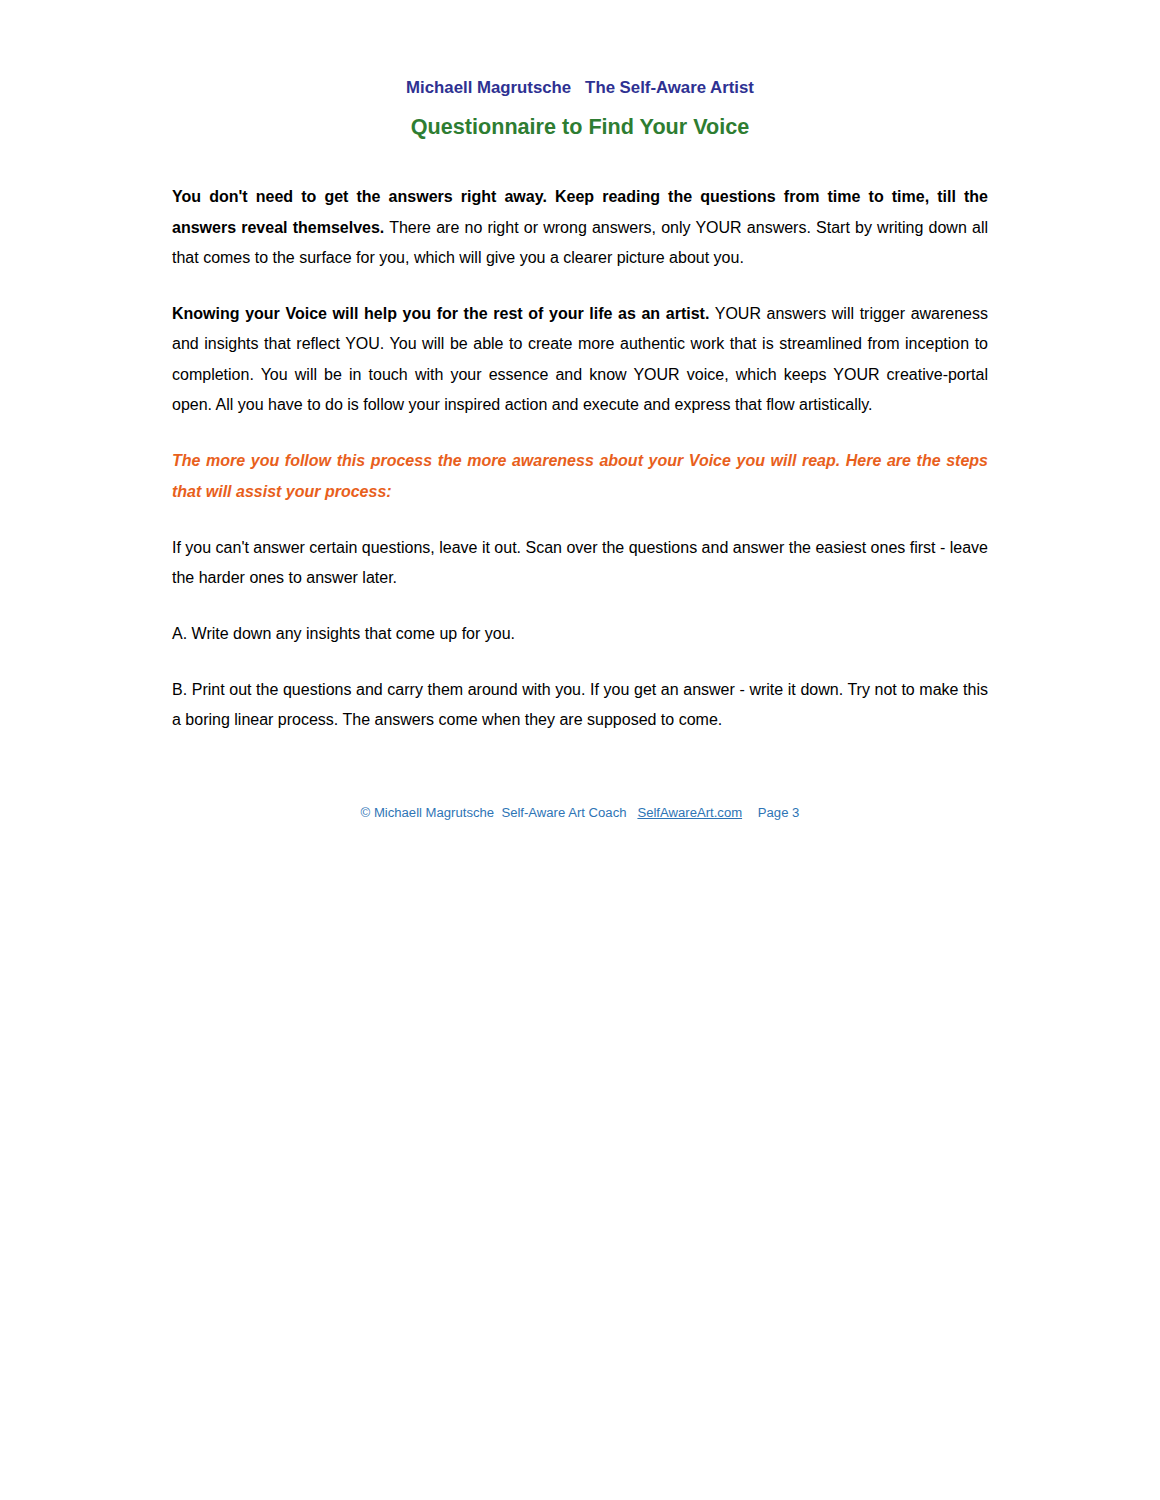Michaell Magrutsche The Self-Aware Artist
Questionnaire to Find Your Voice
You don't need to get the answers right away. Keep reading the questions from time to time, till the answers reveal themselves. There are no right or wrong answers, only YOUR answers. Start by writing down all that comes to the surface for you, which will give you a clearer picture about you.
Knowing your Voice will help you for the rest of your life as an artist. YOUR answers will trigger awareness and insights that reflect YOU. You will be able to create more authentic work that is streamlined from inception to completion. You will be in touch with your essence and know YOUR voice, which keeps YOUR creative-portal open. All you have to do is follow your inspired action and execute and express that flow artistically.
The more you follow this process the more awareness about your Voice you will reap. Here are the steps that will assist your process:
If you can't answer certain questions, leave it out. Scan over the questions and answer the easiest ones first - leave the harder ones to answer later.
A. Write down any insights that come up for you.
B. Print out the questions and carry them around with you. If you get an answer - write it down. Try not to make this a boring linear process. The answers come when they are supposed to come.
© Michaell Magrutsche Self-Aware Art Coach SelfAwareArt.com Page 3